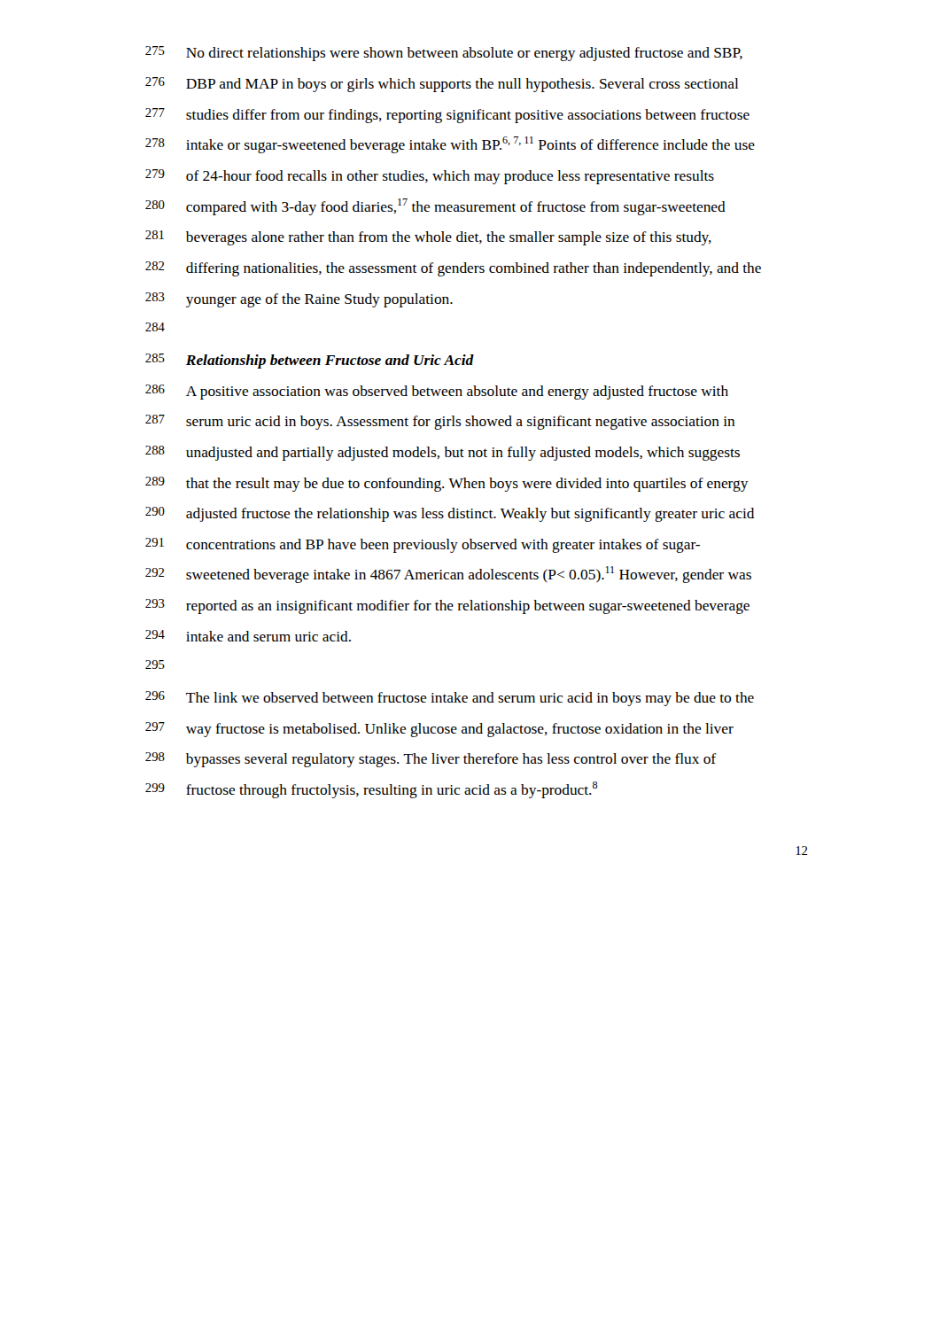No direct relationships were shown between absolute or energy adjusted fructose and SBP,
DBP and MAP in boys or girls which supports the null hypothesis. Several cross sectional
studies differ from our findings, reporting significant positive associations between fructose
intake or sugar-sweetened beverage intake with BP.6, 7, 11 Points of difference include the use
of 24-hour food recalls in other studies, which may produce less representative results
compared with 3-day food diaries,17 the measurement of fructose from sugar-sweetened
beverages alone rather than from the whole diet, the smaller sample size of this study,
differing nationalities, the assessment of genders combined rather than independently, and the
younger age of the Raine Study population.
Relationship between Fructose and Uric Acid
A positive association was observed between absolute and energy adjusted fructose with
serum uric acid in boys. Assessment for girls showed a significant negative association in
unadjusted and partially adjusted models, but not in fully adjusted models, which suggests
that the result may be due to confounding. When boys were divided into quartiles of energy
adjusted fructose the relationship was less distinct. Weakly but significantly greater uric acid
concentrations and BP have been previously observed with greater intakes of sugar-
sweetened beverage intake in 4867 American adolescents (P< 0.05).11 However, gender was
reported as an insignificant modifier for the relationship between sugar-sweetened beverage
intake and serum uric acid.
The link we observed between fructose intake and serum uric acid in boys may be due to the
way fructose is metabolised. Unlike glucose and galactose, fructose oxidation in the liver
bypasses several regulatory stages. The liver therefore has less control over the flux of
fructose through fructolysis, resulting in uric acid as a by-product.8
12